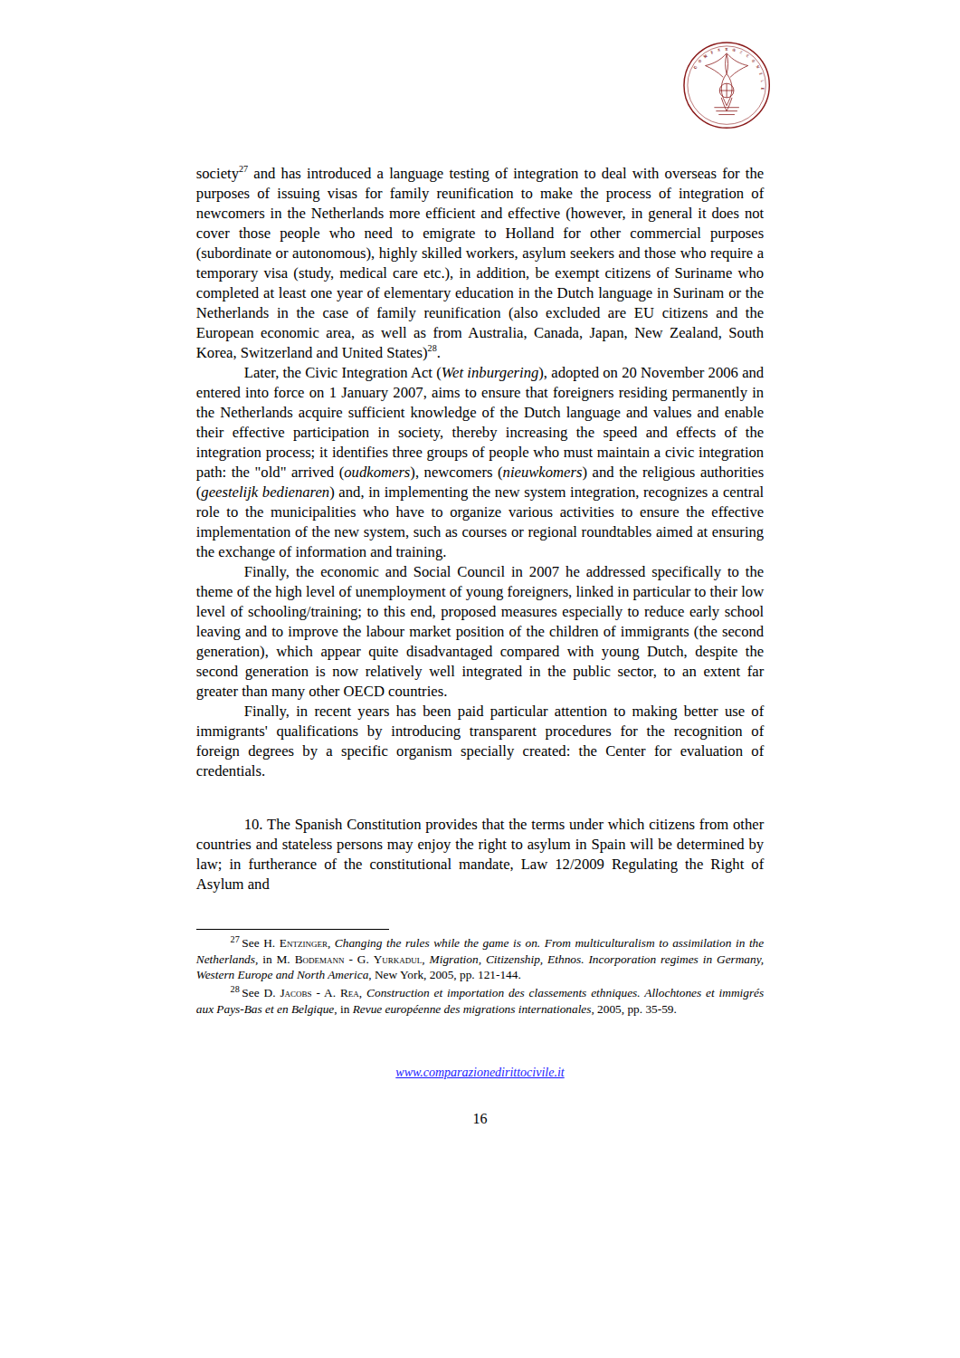C O M P A R A Z I O N E E D I R I T T O C I V I L E
society27 and has introduced a language testing of integration to deal with overseas for the purposes of issuing visas for family reunification to make the process of integration of newcomers in the Netherlands more efficient and effective (however, in general it does not cover those people who need to emigrate to Holland for other commercial purposes (subordinate or autonomous), highly skilled workers, asylum seekers and those who require a temporary visa (study, medical care etc.), in addition, be exempt citizens of Suriname who completed at least one year of elementary education in the Dutch language in Surinam or the Netherlands in the case of family reunification (also excluded are EU citizens and the European economic area, as well as from Australia, Canada, Japan, New Zealand, South Korea, Switzerland and United States)28.
Later, the Civic Integration Act (Wet inburgering), adopted on 20 November 2006 and entered into force on 1 January 2007, aims to ensure that foreigners residing permanently in the Netherlands acquire sufficient knowledge of the Dutch language and values and enable their effective participation in society, thereby increasing the speed and effects of the integration process; it identifies three groups of people who must maintain a civic integration path: the "old" arrived (oudkomers), newcomers (nieuwkomers) and the religious authorities (geestelijk bedienaren) and, in implementing the new system integration, recognizes a central role to the municipalities who have to organize various activities to ensure the effective implementation of the new system, such as courses or regional roundtables aimed at ensuring the exchange of information and training.
Finally, the economic and Social Council in 2007 he addressed specifically to the theme of the high level of unemployment of young foreigners, linked in particular to their low level of schooling/training; to this end, proposed measures especially to reduce early school leaving and to improve the labour market position of the children of immigrants (the second generation), which appear quite disadvantaged compared with young Dutch, despite the second generation is now relatively well integrated in the public sector, to an extent far greater than many other OECD countries.
Finally, in recent years has been paid particular attention to making better use of immigrants' qualifications by introducing transparent procedures for the recognition of foreign degrees by a specific organism specially created: the Center for evaluation of credentials.
10. The Spanish Constitution provides that the terms under which citizens from other countries and stateless persons may enjoy the right to asylum in Spain will be determined by law; in furtherance of the constitutional mandate, Law 12/2009 Regulating the Right of Asylum and
27 See H. Entzinger, Changing the rules while the game is on. From multiculturalism to assimilation in the Netherlands, in M. Bodemann - G. Yurkadul, Migration, Citizenship, Ethnos. Incorporation regimes in Germany, Western Europe and North America, New York, 2005, pp. 121-144.
28 See D. Jacobs - A. Rea, Construction et importation des classements ethniques. Allochtones et immigrés aux Pays-Bas et en Belgique, in Revue européenne des migrations internationales, 2005, pp. 35-59.
www.comparazionedirittocivile.it
16